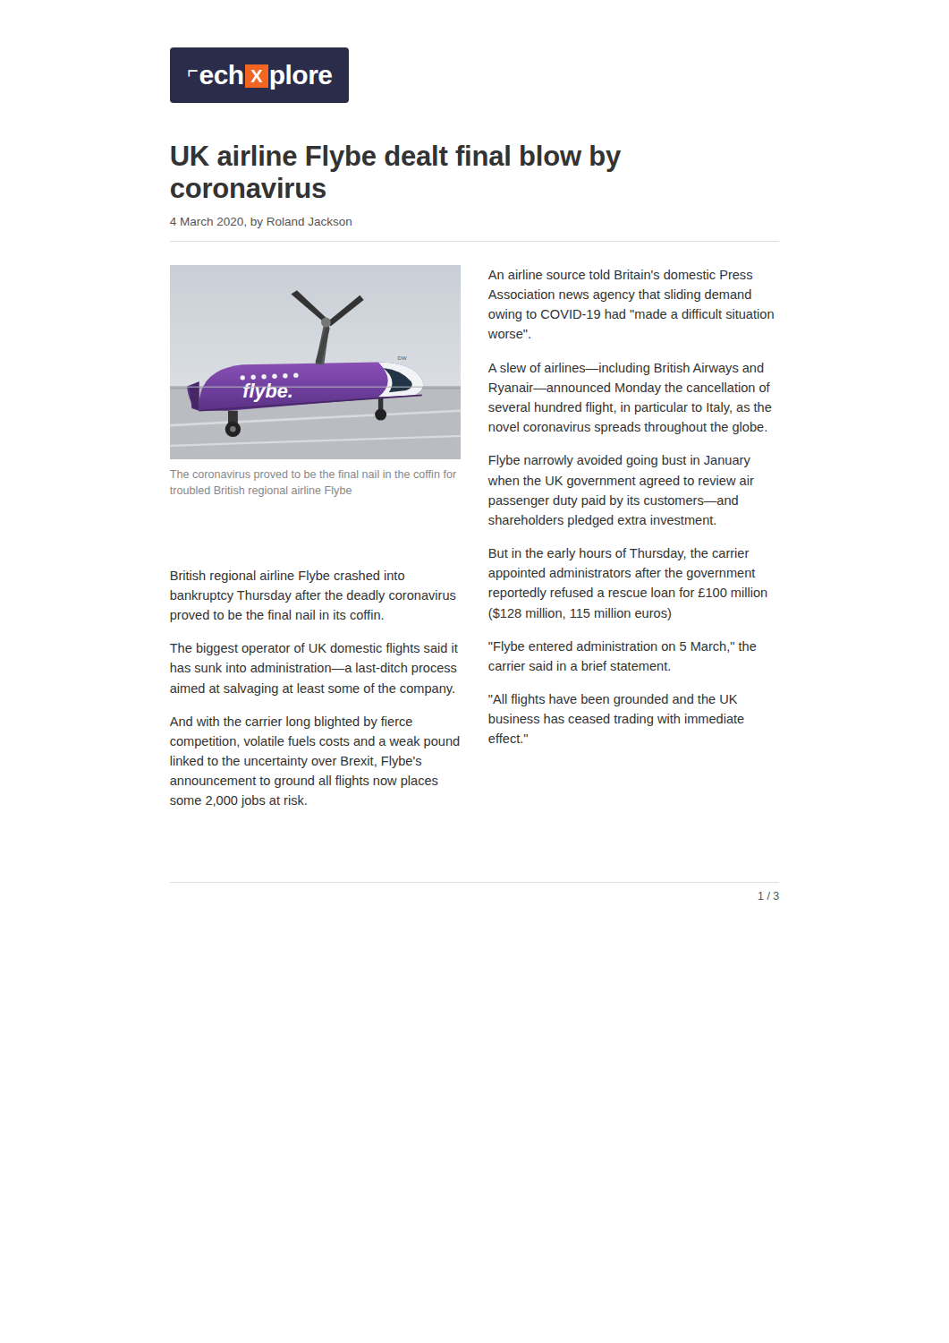⌐echXplore
UK airline Flybe dealt final blow by coronavirus
4 March 2020, by Roland Jackson
The coronavirus proved to be the final nail in the coffin for troubled British regional airline Flybe
British regional airline Flybe crashed into bankruptcy Thursday after the deadly coronavirus proved to be the final nail in its coffin.
The biggest operator of UK domestic flights said it has sunk into administration—a last-ditch process aimed at salvaging at least some of the company.
And with the carrier long blighted by fierce competition, volatile fuels costs and a weak pound linked to the uncertainty over Brexit, Flybe's announcement to ground all flights now places some 2,000 jobs at risk.
An airline source told Britain's domestic Press Association news agency that sliding demand owing to COVID-19 had "made a difficult situation worse".
A slew of airlines—including British Airways and Ryanair—announced Monday the cancellation of several hundred flight, in particular to Italy, as the novel coronavirus spreads throughout the globe.
Flybe narrowly avoided going bust in January when the UK government agreed to review air passenger duty paid by its customers—and shareholders pledged extra investment.
But in the early hours of Thursday, the carrier appointed administrators after the government reportedly refused a rescue loan for £100 million ($128 million, 115 million euros)
"Flybe entered administration on 5 March," the carrier said in a brief statement.
"All flights have been grounded and the UK business has ceased trading with immediate effect."
1 / 3